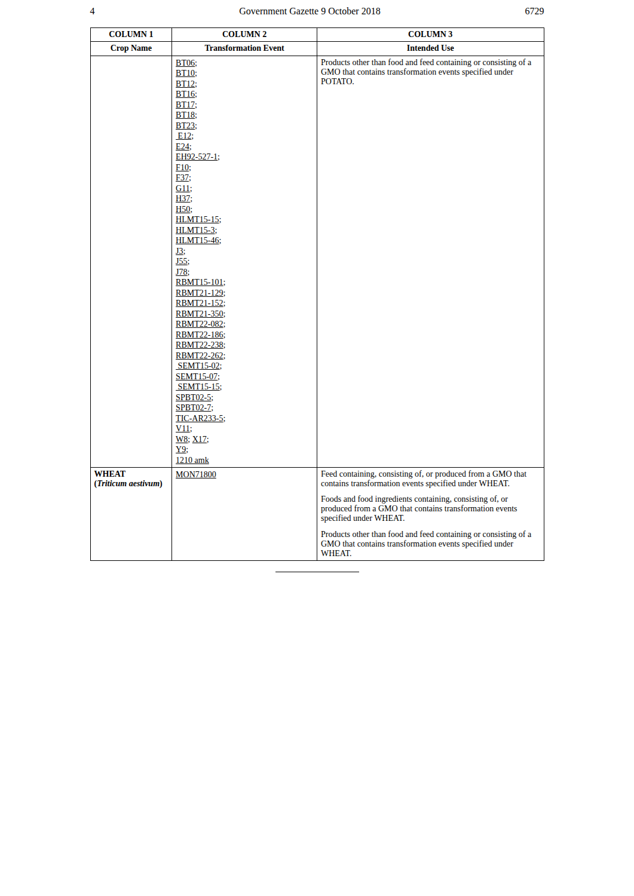4 Government Gazette 9 October 2018 6729
| COLUMN 1 | COLUMN 2 | COLUMN 3 |
| --- | --- | --- |
| Crop Name | Transformation Event | Intended Use |
| | BT06 ; BT10 ; BT12 ; BT16 ; BT17 ; BT18 ; BT23 ; E12 ; E24 ; EH92-527-1 ; F10 ; F37 ; G11 ; H37 ; H50 ; HLMT15-15 ; HLMT15-3 ; HLMT15-46 ; J3 ; J55 ; J78 ; RBMT15-101 ; RBMT21-129 ; RBMT21-152 ; RBMT21-350 ; RBMT22-082 ; RBMT22-186 ; RBMT22-238 ; RBMT22-262 ; SEMT15-02 ; SEMT15-07 ; SEMT15-15 ; SPBT02-5 ; SPBT02-7 ; TIC-AR233-5 ; V11 ; W8 ; X17 ; Y9 ; 1210 amk | Products other than food and feed containing or consisting of a GMO that contains transformation events specified under POTATO. |
| WHEAT ( Triticum aestivum ) | MON71800 | Feed containing, consisting of, or produced from a GMO that contains transformation events specified under WHEAT. Foods and food ingredients containing, consisting of, or produced from a GMO that contains transformation events specified under WHEAT. Products other than food and feed containing or consisting of a GMO that contains transformation events specified under WHEAT. |